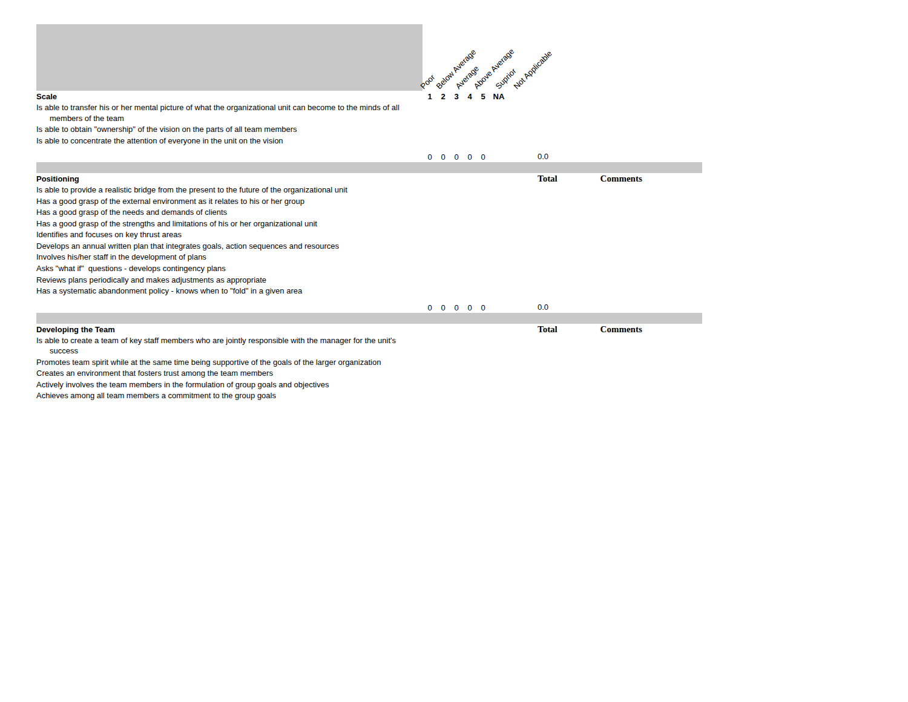| | Poor Below Average Average Above Average Suprior Not Applicable |
| Scale Is able to transfer his or her mental picture of what the organizational unit can become to the minds of all members of the team Is able to obtain "ownership" of the vision on the parts of all team members Is able to concentrate the attention of everyone in the unit on the vision | 1 2 3 4 5 NA | | |
| | 0 0 0 0 0 | 0.0 | |
| Positioning Is able to provide a realistic bridge from the present to the future of the organizational unit Has a good grasp of the external environment as it relates to his or her group Has a good grasp of the needs and demands of clients Has a good grasp of the strengths and limitations of his or her organizational unit Identifies and focuses on key thrust areas Develops an annual written plan that integrates goals, action sequences and resources Involves his/her staff in the development of plans Asks "what if" questions - develops contingency plans Reviews plans periodically and makes adjustments as appropriate Has a systematic abandonment policy - knows when to "fold" in a given area | | Total | Comments |
| | 0 0 0 0 0 | 0.0 | |
| Developing the Team Is able to create a team of key staff members who are jointly responsible with the manager for the unit's success Promotes team spirit while at the same time being supportive of the goals of the larger organization Creates an environment that fosters trust among the team members Actively involves the team members in the formulation of group goals and objectives Achieves among all team members a commitment to the group goals | | Total | Comments |